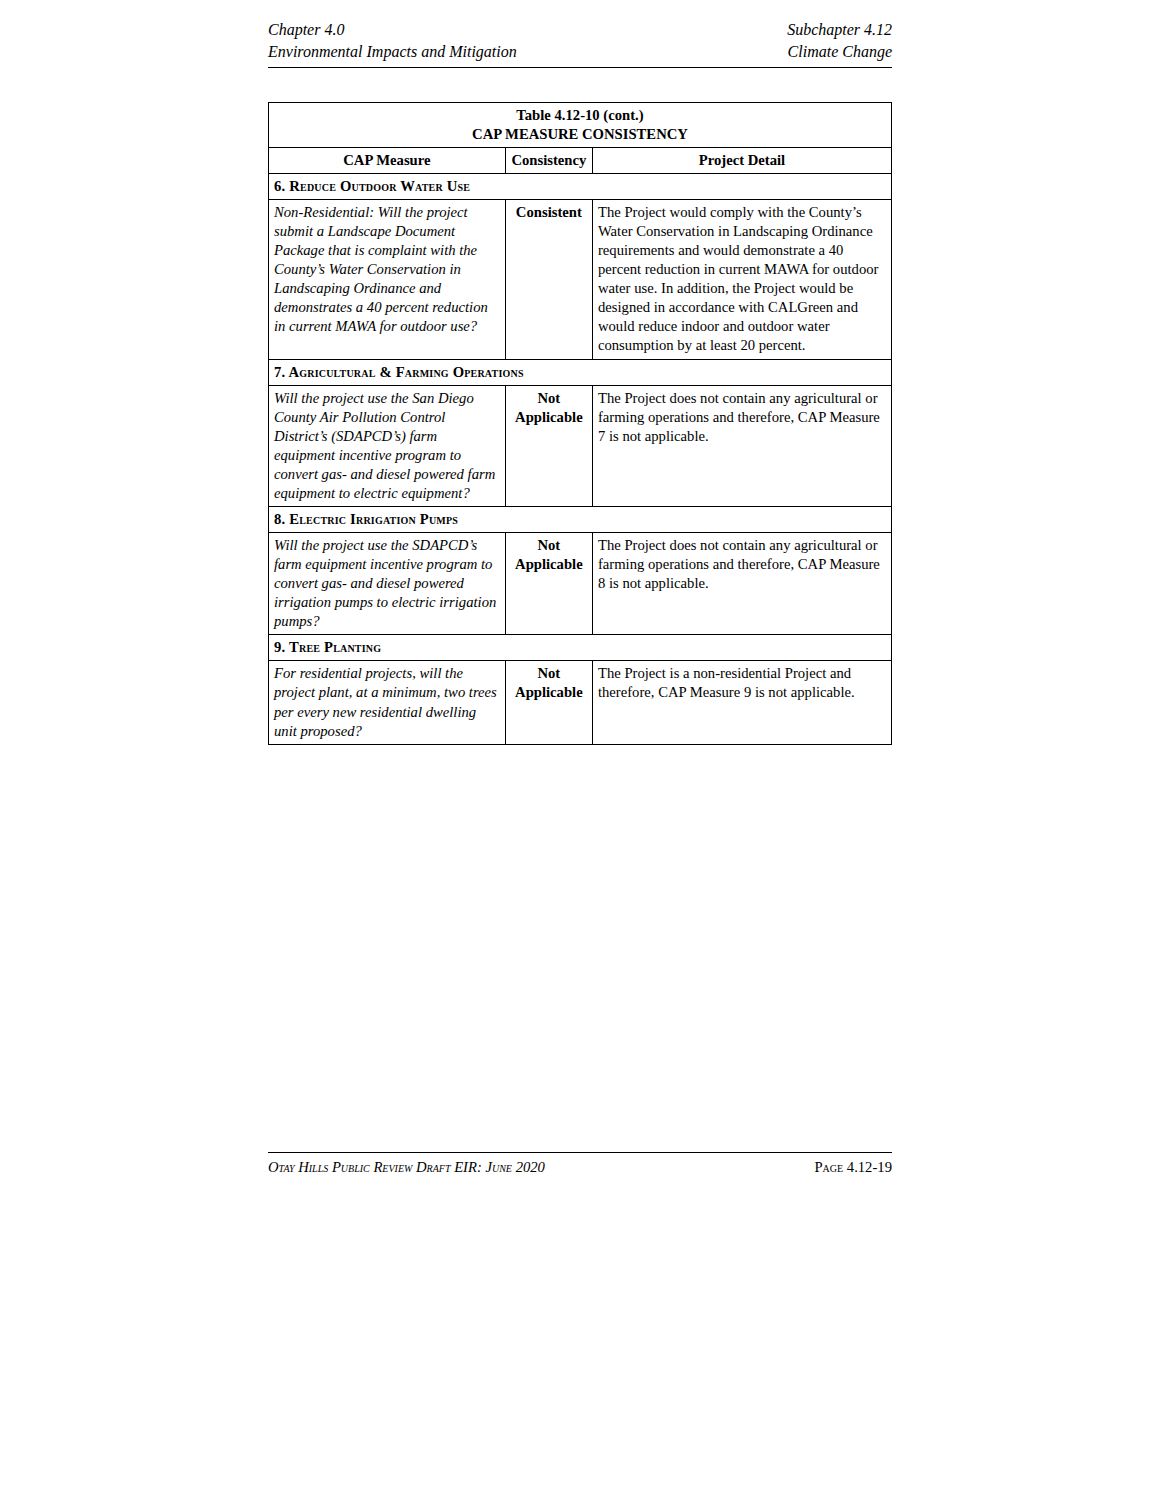Chapter 4.0
Environmental Impacts and Mitigation
Subchapter 4.12
Climate Change
| Table 4.12-10 (cont.) CAP MEASURE CONSISTENCY |
| CAP Measure | Consistency | Project Detail |
| 6. Reduce Outdoor Water Use |
| Non-Residential: Will the project submit a Landscape Document Package that is complaint with the County’s Water Conservation in Landscaping Ordinance and demonstrates a 40 percent reduction in current MAWA for outdoor use? | Consistent | The Project would comply with the County’s Water Conservation in Landscaping Ordinance requirements and would demonstrate a 40 percent reduction in current MAWA for outdoor water use. In addition, the Project would be designed in accordance with CALGreen and would reduce indoor and outdoor water consumption by at least 20 percent. |
| 7. Agricultural & Farming Operations |
| Will the project use the San Diego County Air Pollution Control District’s (SDAPCD’s) farm equipment incentive program to convert gas- and diesel powered farm equipment to electric equipment? | Not Applicable | The Project does not contain any agricultural or farming operations and therefore, CAP Measure 7 is not applicable. |
| 8. Electric Irrigation Pumps |
| Will the project use the SDAPCD’s farm equipment incentive program to convert gas- and diesel powered irrigation pumps to electric irrigation pumps? | Not Applicable | The Project does not contain any agricultural or farming operations and therefore, CAP Measure 8 is not applicable. |
| 9. Tree Planting |
| For residential projects, will the project plant, at a minimum, two trees per every new residential dwelling unit proposed? | Not Applicable | The Project is a non-residential Project and therefore, CAP Measure 9 is not applicable. |
Otay Hills Public Review Draft EIR: June 2020
Page 4.12-19